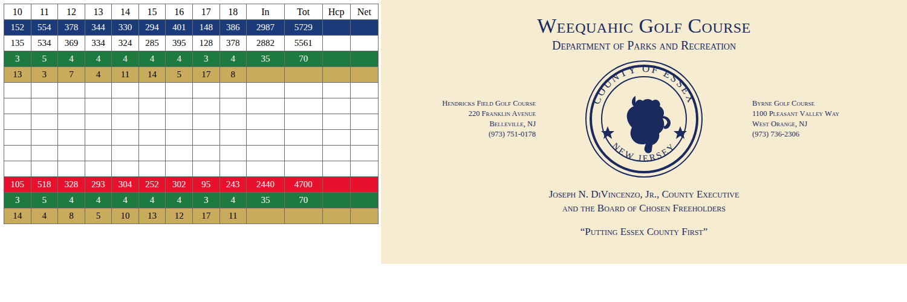| 10 | 11 | 12 | 13 | 14 | 15 | 16 | 17 | 18 | In | Tot | Hcp | Net |
| --- | --- | --- | --- | --- | --- | --- | --- | --- | --- | --- | --- | --- |
| 152 | 554 | 378 | 344 | 330 | 294 | 401 | 148 | 386 | 2987 | 5729 | | |
| 135 | 534 | 369 | 334 | 324 | 285 | 395 | 128 | 378 | 2882 | 5561 | | |
| 3 | 5 | 4 | 4 | 4 | 4 | 4 | 3 | 4 | 35 | 70 | | |
| 13 | 3 | 7 | 4 | 11 | 14 | 5 | 17 | 8 | | | | |
| 105 | 518 | 328 | 293 | 304 | 252 | 302 | 95 | 243 | 2440 | 4700 | | |
| 3 | 5 | 4 | 4 | 4 | 4 | 4 | 3 | 4 | 35 | 70 | | |
| 14 | 4 | 8 | 5 | 10 | 13 | 12 | 17 | 11 | | | | |
Weequahic Golf Course
Department of Parks and Recreation
Hendricks Field Golf Course 220 Franklin Avenue Belleville, NJ (973) 751-0178
County of Essex, New Jersey seal COUNTY OF ESSEX NEW JERSEY
Byrne Golf Course 1100 Pleasant Valley Way West Orange, NJ (973) 736-2306
Joseph N. DiVincenzo, Jr., County Executive
and the Board of Chosen Freeholders
“Putting Essex County First”